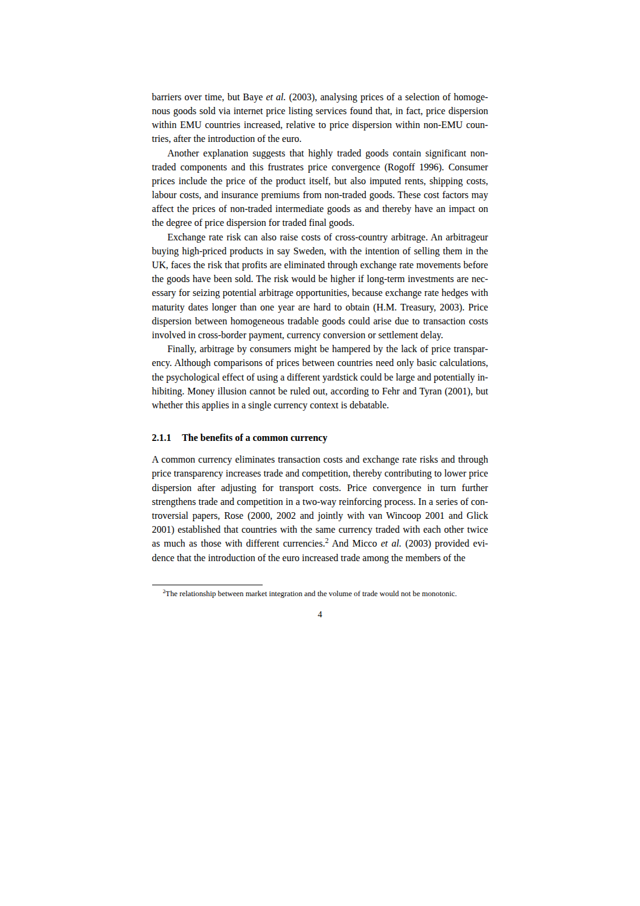barriers over time, but Baye et al. (2003), analysing prices of a selection of homogenous goods sold via internet price listing services found that, in fact, price dispersion within EMU countries increased, relative to price dispersion within non-EMU countries, after the introduction of the euro.
Another explanation suggests that highly traded goods contain significant non-traded components and this frustrates price convergence (Rogoff 1996). Consumer prices include the price of the product itself, but also imputed rents, shipping costs, labour costs, and insurance premiums from non-traded goods. These cost factors may affect the prices of non-traded intermediate goods as and thereby have an impact on the degree of price dispersion for traded final goods.
Exchange rate risk can also raise costs of cross-country arbitrage. An arbitrageur buying high-priced products in say Sweden, with the intention of selling them in the UK, faces the risk that profits are eliminated through exchange rate movements before the goods have been sold. The risk would be higher if long-term investments are necessary for seizing potential arbitrage opportunities, because exchange rate hedges with maturity dates longer than one year are hard to obtain (H.M. Treasury, 2003). Price dispersion between homogeneous tradable goods could arise due to transaction costs involved in cross-border payment, currency conversion or settlement delay.
Finally, arbitrage by consumers might be hampered by the lack of price transparency. Although comparisons of prices between countries need only basic calculations, the psychological effect of using a different yardstick could be large and potentially inhibiting. Money illusion cannot be ruled out, according to Fehr and Tyran (2001), but whether this applies in a single currency context is debatable.
2.1.1 The benefits of a common currency
A common currency eliminates transaction costs and exchange rate risks and through price transparency increases trade and competition, thereby contributing to lower price dispersion after adjusting for transport costs. Price convergence in turn further strengthens trade and competition in a two-way reinforcing process. In a series of controversial papers, Rose (2000, 2002 and jointly with van Wincoop 2001 and Glick 2001) established that countries with the same currency traded with each other twice as much as those with different currencies.2 And Micco et al. (2003) provided evidence that the introduction of the euro increased trade among the members of the
2The relationship between market integration and the volume of trade would not be monotonic.
4